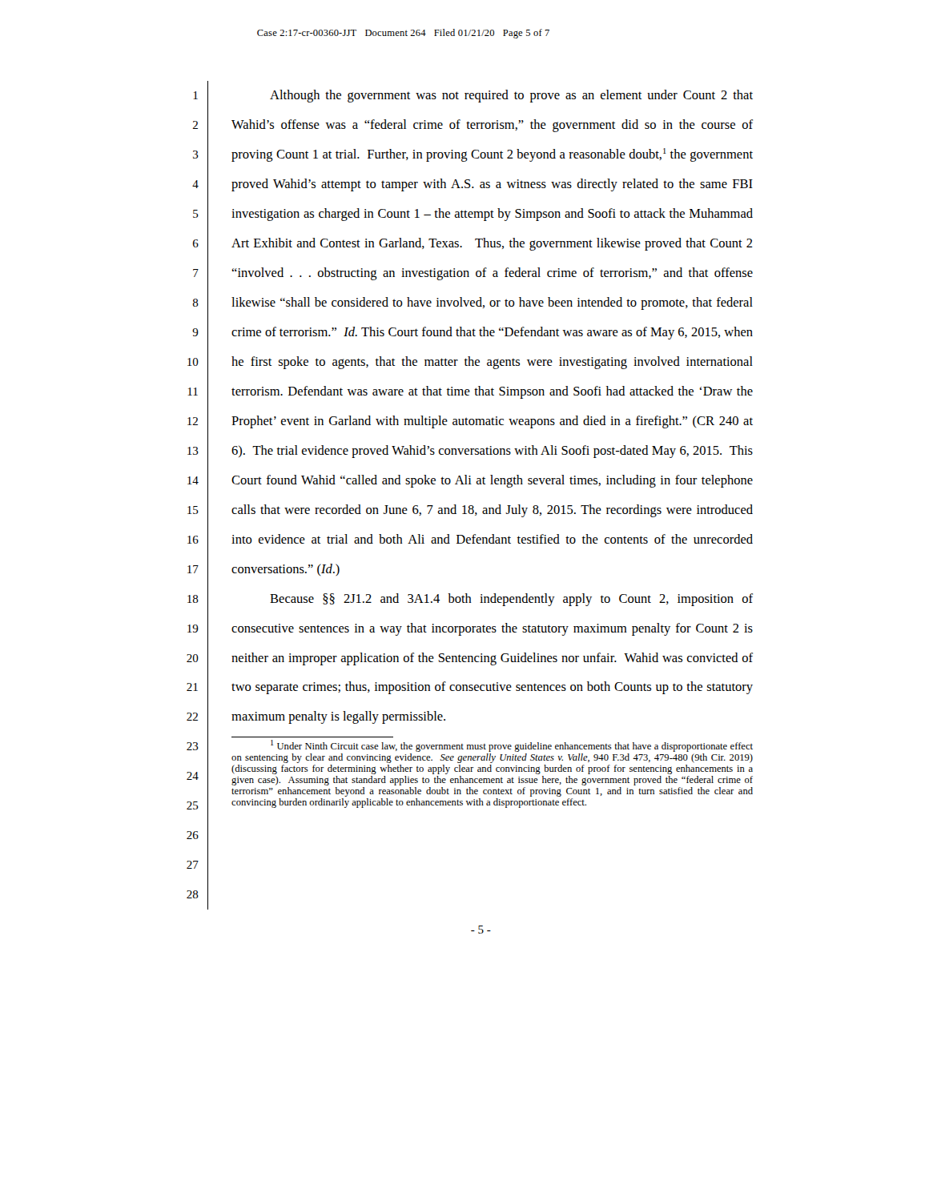Case 2:17-cr-00360-JJT Document 264 Filed 01/21/20 Page 5 of 7
1
2
3
4
5
6
7
8
9
10
11
12
13
14
15
16
17
18
19
20
21
22
23
24
25
26
27
28
Although the government was not required to prove as an element under Count 2 that Wahid’s offense was a “federal crime of terrorism,” the government did so in the course of proving Count 1 at trial. Further, in proving Count 2 beyond a reasonable doubt,1 the government proved Wahid’s attempt to tamper with A.S. as a witness was directly related to the same FBI investigation as charged in Count 1 – the attempt by Simpson and Soofi to attack the Muhammad Art Exhibit and Contest in Garland, Texas. Thus, the government likewise proved that Count 2 “involved . . . obstructing an investigation of a federal crime of terrorism,” and that offense likewise “shall be considered to have involved, or to have been intended to promote, that federal crime of terrorism.” Id. This Court found that the “Defendant was aware as of May 6, 2015, when he first spoke to agents, that the matter the agents were investigating involved international terrorism. Defendant was aware at that time that Simpson and Soofi had attacked the ‘Draw the Prophet’ event in Garland with multiple automatic weapons and died in a firefight.” (CR 240 at 6). The trial evidence proved Wahid’s conversations with Ali Soofi post-dated May 6, 2015. This Court found Wahid “called and spoke to Ali at length several times, including in four telephone calls that were recorded on June 6, 7 and 18, and July 8, 2015. The recordings were introduced into evidence at trial and both Ali and Defendant testified to the contents of the unrecorded conversations.” (Id.)
Because §§ 2J1.2 and 3A1.4 both independently apply to Count 2, imposition of consecutive sentences in a way that incorporates the statutory maximum penalty for Count 2 is neither an improper application of the Sentencing Guidelines nor unfair. Wahid was convicted of two separate crimes; thus, imposition of consecutive sentences on both Counts up to the statutory maximum penalty is legally permissible.
1 Under Ninth Circuit case law, the government must prove guideline enhancements that have a disproportionate effect on sentencing by clear and convincing evidence. See generally United States v. Valle, 940 F.3d 473, 479-480 (9th Cir. 2019) (discussing factors for determining whether to apply clear and convincing burden of proof for sentencing enhancements in a given case). Assuming that standard applies to the enhancement at issue here, the government proved the “federal crime of terrorism” enhancement beyond a reasonable doubt in the context of proving Count 1, and in turn satisfied the clear and convincing burden ordinarily applicable to enhancements with a disproportionate effect.
- 5 -